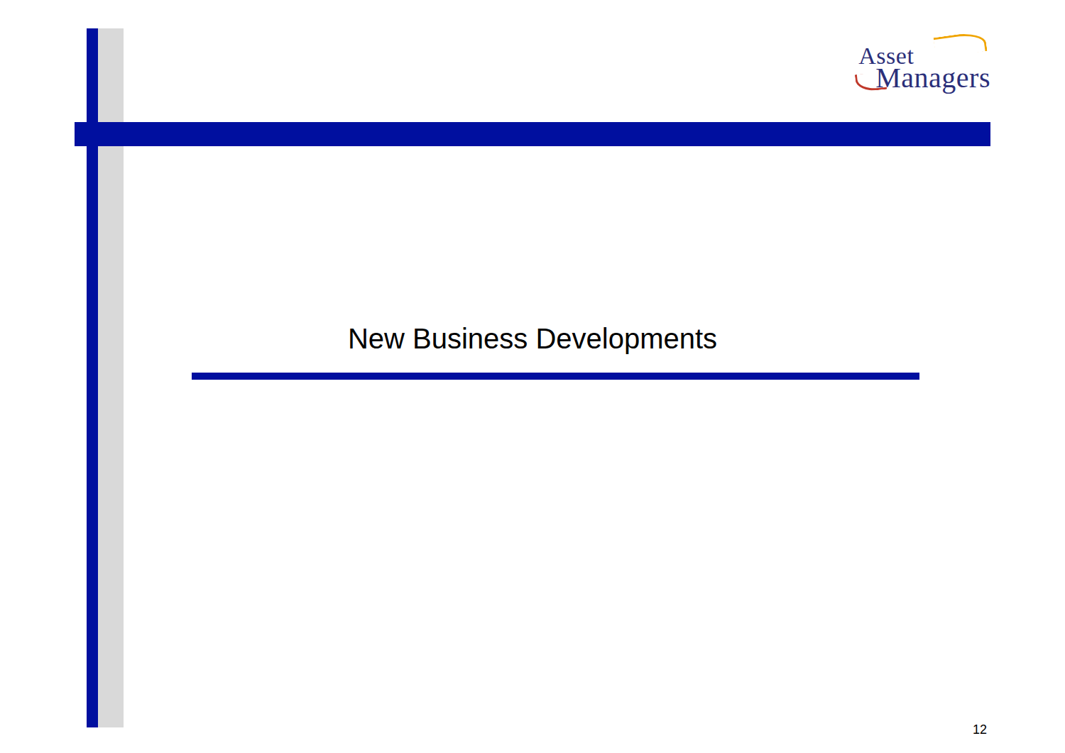Asset
Managers
New Business Developments
12